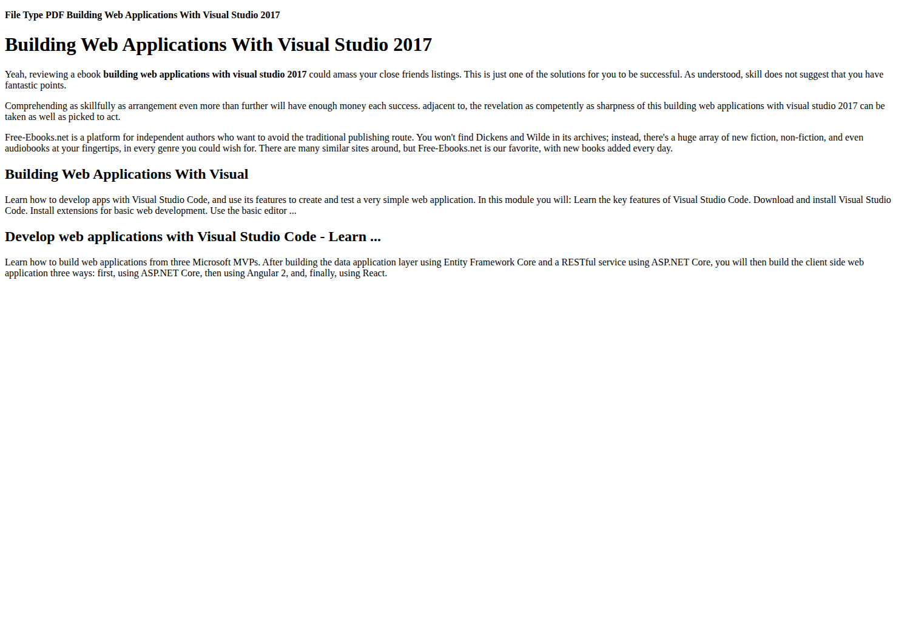File Type PDF Building Web Applications With Visual Studio 2017
Building Web Applications With Visual Studio 2017
Yeah, reviewing a ebook building web applications with visual studio 2017 could amass your close friends listings. This is just one of the solutions for you to be successful. As understood, skill does not suggest that you have fantastic points.
Comprehending as skillfully as arrangement even more than further will have enough money each success. adjacent to, the revelation as competently as sharpness of this building web applications with visual studio 2017 can be taken as well as picked to act.
Free-Ebooks.net is a platform for independent authors who want to avoid the traditional publishing route. You won't find Dickens and Wilde in its archives; instead, there's a huge array of new fiction, non-fiction, and even audiobooks at your fingertips, in every genre you could wish for. There are many similar sites around, but Free-Ebooks.net is our favorite, with new books added every day.
Building Web Applications With Visual
Learn how to develop apps with Visual Studio Code, and use its features to create and test a very simple web application. In this module you will: Learn the key features of Visual Studio Code. Download and install Visual Studio Code. Install extensions for basic web development. Use the basic editor ...
Develop web applications with Visual Studio Code - Learn ...
Learn how to build web applications from three Microsoft MVPs. After building the data application layer using Entity Framework Core and a RESTful service using ASP.NET Core, you will then build the client side web application three ways: first, using ASP.NET Core, then using Angular 2, and, finally, using React.